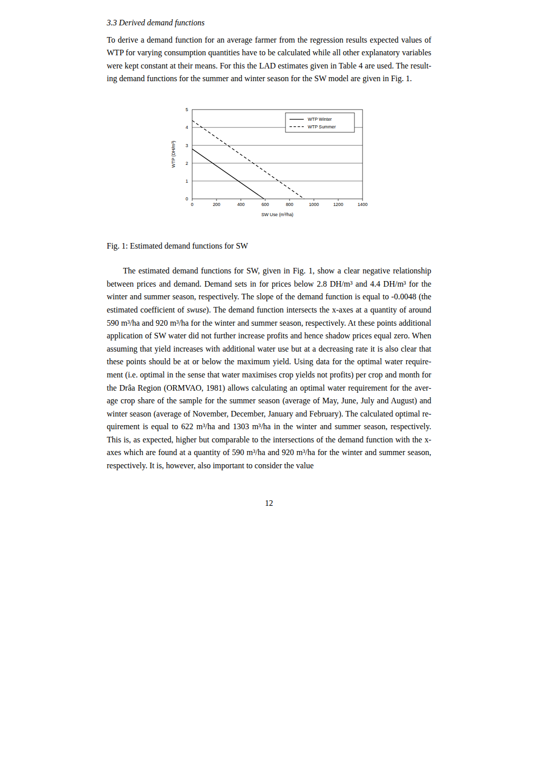3.3 Derived demand functions
To derive a demand function for an average farmer from the regression results expected values of WTP for varying consumption quantities have to be calculated while all other explanatory variables were kept constant at their means. For this the LAD estimates given in Table 4 are used. The resulting demand functions for the summer and winter season for the SW model are given in Fig. 1.
0 1 2 3 4 5 0 200 400 600 800 1000 1200 1400 WTP Winter WTP Summer WTP (DH/m³) SW Use (m³/ha)
Fig. 1: Estimated demand functions for SW
The estimated demand functions for SW, given in Fig. 1, show a clear negative relationship between prices and demand. Demand sets in for prices below 2.8 DH/m³ and 4.4 DH/m³ for the winter and summer season, respectively. The slope of the demand function is equal to -0.0048 (the estimated coefficient of swuse). The demand function intersects the x-axes at a quantity of around 590 m³/ha and 920 m³/ha for the winter and summer season, respectively. At these points additional application of SW water did not further increase profits and hence shadow prices equal zero. When assuming that yield increases with additional water use but at a decreasing rate it is also clear that these points should be at or below the maximum yield. Using data for the optimal water requirement (i.e. optimal in the sense that water maximises crop yields not profits) per crop and month for the Drâa Region (ORMVAO, 1981) allows calculating an optimal water requirement for the average crop share of the sample for the summer season (average of May, June, July and August) and winter season (average of November, December, January and February). The calculated optimal requirement is equal to 622 m³/ha and 1303 m³/ha in the winter and summer season, respectively. This is, as expected, higher but comparable to the intersections of the demand function with the x-axes which are found at a quantity of 590 m³/ha and 920 m³/ha for the winter and summer season, respectively. It is, however, also important to consider the value
12